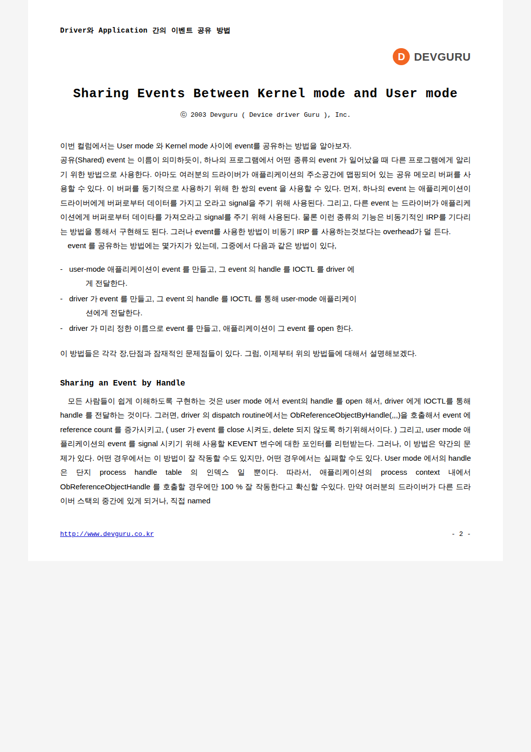Driver와 Application 간의 이벤트 공유 방법
D DEVGURU
Sharing Events Between Kernel mode and User mode
ⓒ 2003 Devguru ( Device driver Guru ), Inc.
이번 컬럼에서는 User mode 와 Kernel mode 사이에 event를 공유하는 방법을 알아보자.
공유(Shared) event 는 이름이 의미하듯이, 하나의 프로그램에서 어떤 종류의 event 가 일어났을 때 다른 프로그램에게 알리기 위한 방법으로 사용한다. 아마도 여러분의 드라이버가 애플리케이션의 주소공간에 맵핑되어 있는 공유 메모리 버퍼를 사용할 수 있다. 이 버퍼를 동기적으로 사용하기 위해 한 쌍의 event 을 사용할 수 있다. 먼저, 하나의 event 는 애플리케이션이 드라이버에게 버퍼로부터 데이터를 가지고 오라고 signal을 주기 위해 사용된다. 그리고, 다른 event 는 드라이버가 애플리케이션에게 버퍼로부터 데이타를 가져오라고 signal를 주기 위해 사용된다. 물론 이런 종류의 기능은 비동기적인 IRP를 기다리는 방법을 통해서 구현해도 된다. 그러나 event를 사용한 방법이 비동기 IRP 를 사용하는것보다는 overhead가 덜 든다.
event 를 공유하는 방법에는 몇가지가 있는데, 그중에서 다음과 같은 방법이 있다,
user-mode 애플리케이션이 event 를 만들고, 그 event 의 handle 를 IOCTL 를 driver 에게 전달한다.
driver 가 event 를 만들고, 그 event 의 handle 를 IOCTL 를 통해 user-mode 애플리케이션에게 전달한다.
driver 가 미리 정한 이름으로 event 를 만들고, 애플리케이션이 그 event 를 open 한다.
이 방법들은 각각 장,단점과 잠재적인 문제점들이 있다. 그럼, 이제부터 위의 방법들에 대해서 설명해보겠다.
Sharing an Event by Handle
모든 사람들이 쉽게 이해하도록 구현하는 것은 user mode 에서 event의 handle 를 open 해서, driver 에게 IOCTL를 통해 handle 를 전달하는 것이다. 그러면, driver 의 dispatch routine에서는 ObReferenceObjectByHandle(,,,)을 호출해서 event 에 reference count 를 증가시키고, ( user 가 event 를 close 시켜도, delete 되지 않도록 하기위해서이다. ) 그리고, user mode 애플리케이션의 event 를 signal 시키기 위해 사용할 KEVENT 변수에 대한 포인터를 리턴받는다. 그러나, 이 방법은 약간의 문제가 있다. 어떤 경우에서는 이 방법이 잘 작동할 수도 있지만, 어떤 경우에서는 실패할 수도 있다. User mode 에서의 handle 은 단지 process handle table 의 인덱스 일 뿐이다. 따라서, 애플리케이션의 process context 내에서 ObReferenceObjectHandle 를 호출할 경우에만 100 % 잘 작동한다고 확신할 수있다. 만약 여러분의 드라이버가 다른 드라이버 스택의 중간에 있게 되거나, 직접 named
http://www.devguru.co.kr - 2 -